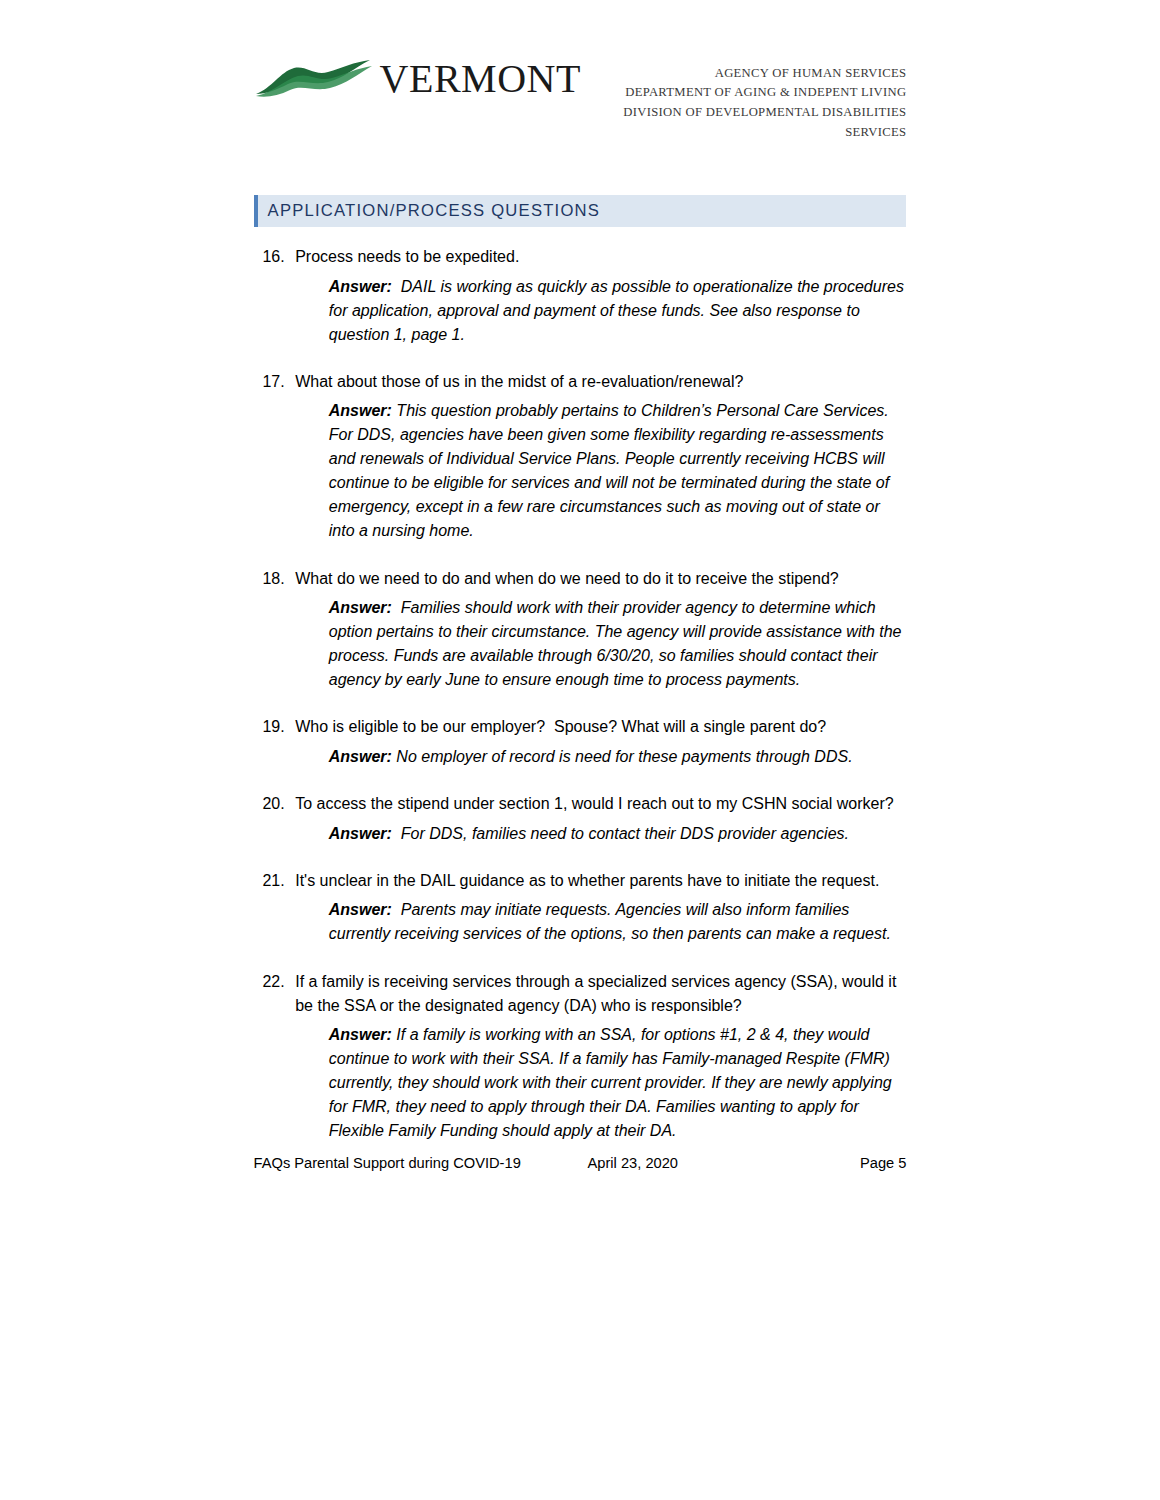VERMONT
Agency of Human Services
Department of Aging & Indepent Living
Division of Developmental Disabilities Services
APPLICATION/PROCESS QUESTIONS
Process needs to be expedited. Answer: DAIL is working as quickly as possible to operationalize the procedures for application, approval and payment of these funds. See also response to question 1, page 1.
What about those of us in the midst of a re-evaluation/renewal? Answer: This question probably pertains to Children’s Personal Care Services. For DDS, agencies have been given some flexibility regarding re-assessments and renewals of Individual Service Plans. People currently receiving HCBS will continue to be eligible for services and will not be terminated during the state of emergency, except in a few rare circumstances such as moving out of state or into a nursing home.
What do we need to do and when do we need to do it to receive the stipend? Answer: Families should work with their provider agency to determine which option pertains to their circumstance. The agency will provide assistance with the process. Funds are available through 6/30/20, so families should contact their agency by early June to ensure enough time to process payments.
Who is eligible to be our employer? Spouse? What will a single parent do? Answer: No employer of record is need for these payments through DDS.
To access the stipend under section 1, would I reach out to my CSHN social worker? Answer: For DDS, families need to contact their DDS provider agencies.
It's unclear in the DAIL guidance as to whether parents have to initiate the request. Answer: Parents may initiate requests. Agencies will also inform families currently receiving services of the options, so then parents can make a request.
If a family is receiving services through a specialized services agency (SSA), would it be the SSA or the designated agency (DA) who is responsible? Answer: If a family is working with an SSA, for options #1, 2 & 4, they would continue to work with their SSA. If a family has Family-managed Respite (FMR) currently, they should work with their current provider. If they are newly applying for FMR, they need to apply through their DA. Families wanting to apply for Flexible Family Funding should apply at their DA.
FAQs Parental Support during COVID-19 April 23, 2020 Page 5